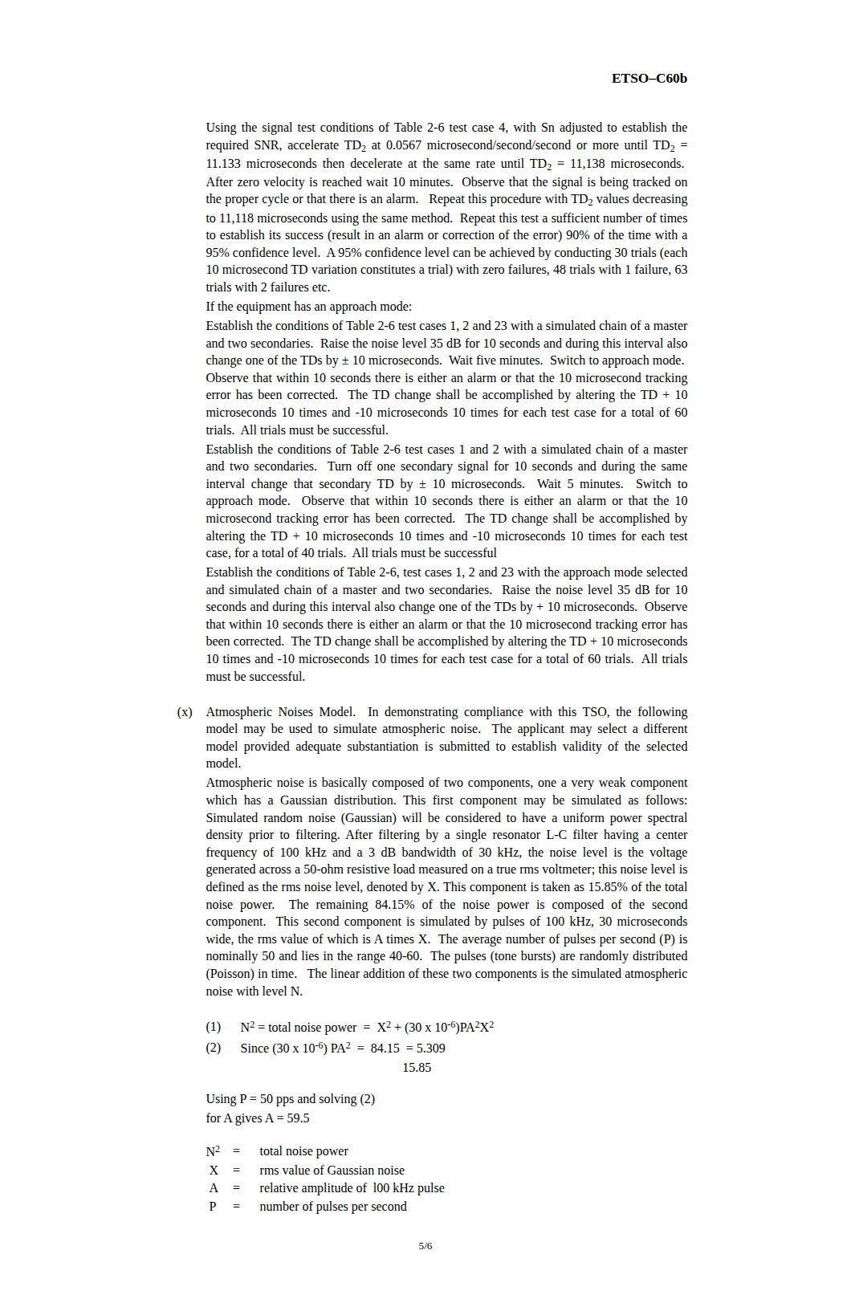ETSO–C60b
Using the signal test conditions of Table 2-6 test case 4, with Sn adjusted to establish the required SNR, accelerate TD2 at 0.0567 microsecond/second/second or more until TD2 = 11.133 microseconds then decelerate at the same rate until TD2 = 11,138 microseconds. After zero velocity is reached wait 10 minutes. Observe that the signal is being tracked on the proper cycle or that there is an alarm. Repeat this procedure with TD2 values decreasing to 11,118 microseconds using the same method. Repeat this test a sufficient number of times to establish its success (result in an alarm or correction of the error) 90% of the time with a 95% confidence level. A 95% confidence level can be achieved by conducting 30 trials (each 10 microsecond TD variation constitutes a trial) with zero failures, 48 trials with 1 failure, 63 trials with 2 failures etc.
If the equipment has an approach mode:
Establish the conditions of Table 2-6 test cases 1, 2 and 23 with a simulated chain of a master and two secondaries. Raise the noise level 35 dB for 10 seconds and during this interval also change one of the TDs by ± 10 microseconds. Wait five minutes. Switch to approach mode. Observe that within 10 seconds there is either an alarm or that the 10 microsecond tracking error has been corrected. The TD change shall be accomplished by altering the TD + 10 microseconds 10 times and -10 microseconds 10 times for each test case for a total of 60 trials. All trials must be successful.
Establish the conditions of Table 2-6 test cases 1 and 2 with a simulated chain of a master and two secondaries. Turn off one secondary signal for 10 seconds and during the same interval change that secondary TD by ± 10 microseconds. Wait 5 minutes. Switch to approach mode. Observe that within 10 seconds there is either an alarm or that the 10 microsecond tracking error has been corrected. The TD change shall be accomplished by altering the TD + 10 microseconds 10 times and -10 microseconds 10 times for each test case, for a total of 40 trials. All trials must be successful
Establish the conditions of Table 2-6, test cases 1, 2 and 23 with the approach mode selected and simulated chain of a master and two secondaries. Raise the noise level 35 dB for 10 seconds and during this interval also change one of the TDs by + 10 microseconds. Observe that within 10 seconds there is either an alarm or that the 10 microsecond tracking error has been corrected. The TD change shall be accomplished by altering the TD + 10 microseconds 10 times and -10 microseconds 10 times for each test case for a total of 60 trials. All trials must be successful.
(x)
Atmospheric Noises Model. In demonstrating compliance with this TSO, the following model may be used to simulate atmospheric noise. The applicant may select a different model provided adequate substantiation is submitted to establish validity of the selected model.
Atmospheric noise is basically composed of two components, one a very weak component which has a Gaussian distribution. This first component may be simulated as follows: Simulated random noise (Gaussian) will be considered to have a uniform power spectral density prior to filtering. After filtering by a single resonator L-C filter having a center frequency of 100 kHz and a 3 dB bandwidth of 30 kHz, the noise level is the voltage generated across a 50-ohm resistive load measured on a true rms voltmeter; this noise level is defined as the rms noise level, denoted by X. This component is taken as 15.85% of the total noise power. The remaining 84.15% of the noise power is composed of the second component. This second component is simulated by pulses of 100 kHz, 30 microseconds wide, the rms value of which is A times X. The average number of pulses per second (P) is nominally 50 and lies in the range 40-60. The pulses (tone bursts) are randomly distributed (Poisson) in time. The linear addition of these two components is the simulated atmospheric noise with level N.
(1)
N2 = total noise power = X2 + (30 x 10-6)PA2X2
(2)
Since (30 x 10-6) PA2 = 84.15 = 5.309
15.85
Using P = 50 pps and solving (2)
for A gives A = 59.5
N2
=
total noise power
X
=
rms value of Gaussian noise
A
=
relative amplitude of l00 kHz pulse
P
=
number of pulses per second
5/6